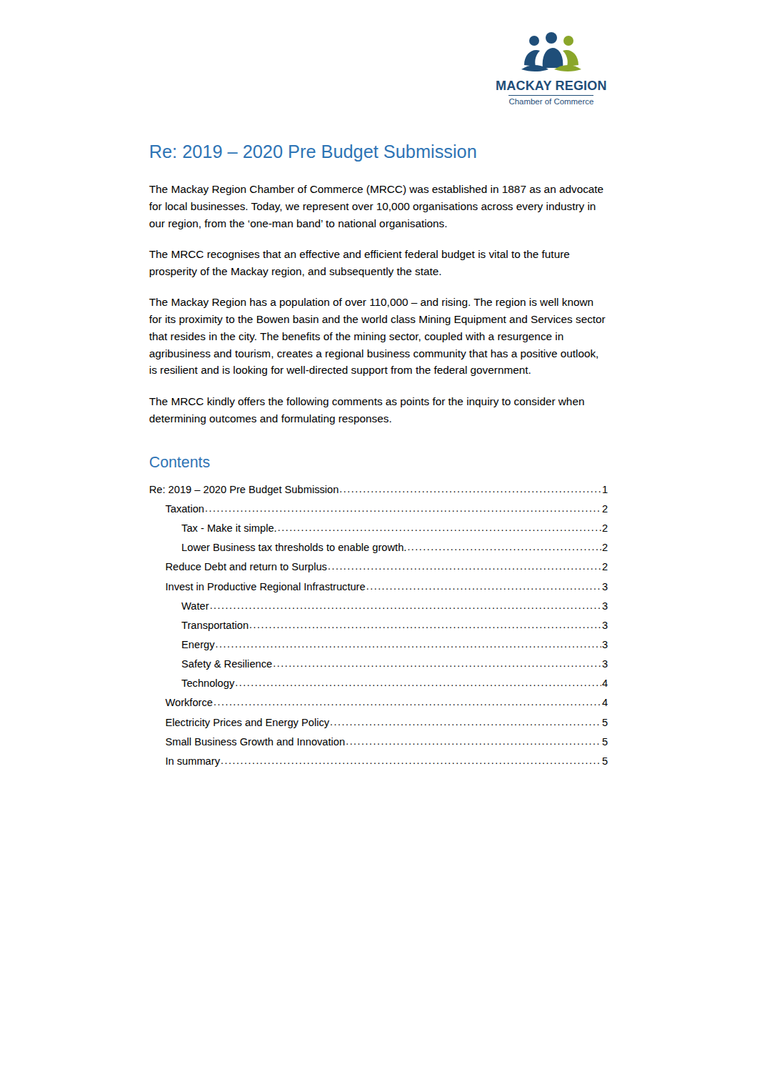MACKAY REGION
Chamber of Commerce
Re: 2019 – 2020 Pre Budget Submission
The Mackay Region Chamber of Commerce (MRCC) was established in 1887 as an advocate for local businesses. Today, we represent over 10,000 organisations across every industry in our region, from the ‘one-man band’ to national organisations.
The MRCC recognises that an effective and efficient federal budget is vital to the future prosperity of the Mackay region, and subsequently the state.
The Mackay Region has a population of over 110,000 – and rising. The region is well known for its proximity to the Bowen basin and the world class Mining Equipment and Services sector that resides in the city. The benefits of the mining sector, coupled with a resurgence in agribusiness and tourism, creates a regional business community that has a positive outlook, is resilient and is looking for well-directed support from the federal government.
The MRCC kindly offers the following comments as points for the inquiry to consider when determining outcomes and formulating responses.
Contents
Re: 2019 – 2020 Pre Budget Submission ............................................................................................... 1
Taxation ............................................................................................................................. 2
Tax - Make it simple. ..................................................................................................... 2
Lower Business tax thresholds to enable growth. ......................................................... 2
Reduce Debt and return to Surplus ..................................................................................... 2
Invest in Productive Regional Infrastructure ..................................................................... 3
Water ..................................................................................................................... 3
Transportation ....................................................................................................... 3
Energy .................................................................................................................... 3
Safety & Resilience ................................................................................................. 3
Technology ........................................................................................................... 4
Workforce ........................................................................................................................... 4
Electricity Prices and Energy Policy ..................................................................................... 5
Small Business Growth and Innovation ............................................................................. 5
In summary ......................................................................................................................... 5